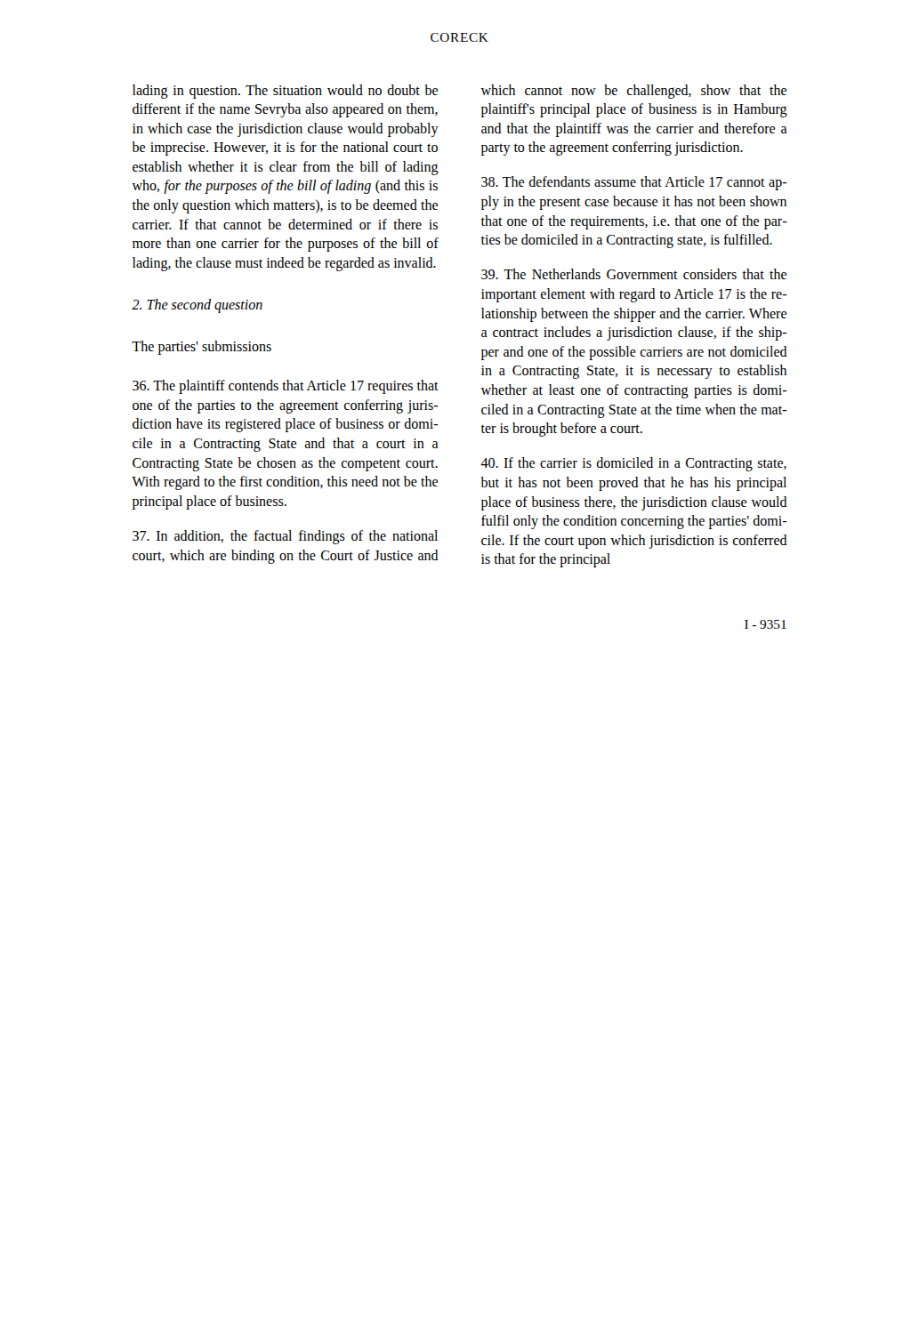CORECK
lading in question. The situation would no doubt be different if the name Sevryba also appeared on them, in which case the jurisdiction clause would probably be imprecise. However, it is for the national court to establish whether it is clear from the bill of lading who, for the purposes of the bill of lading (and this is the only question which matters), is to be deemed the carrier. If that cannot be determined or if there is more than one carrier for the purposes of the bill of lading, the clause must indeed be regarded as invalid.
2. The second question
The parties' submissions
36. The plaintiff contends that Article 17 requires that one of the parties to the agreement conferring jurisdiction have its registered place of business or domicile in a Contracting State and that a court in a Contracting State be chosen as the competent court. With regard to the first condition, this need not be the principal place of business.
37. In addition, the factual findings of the national court, which are binding on the Court of Justice and which cannot now be challenged, show that the plaintiff's principal place of business is in Hamburg and that the plaintiff was the carrier and therefore a party to the agreement conferring jurisdiction.
38. The defendants assume that Article 17 cannot apply in the present case because it has not been shown that one of the requirements, i.e. that one of the parties be domiciled in a Contracting state, is fulfilled.
39. The Netherlands Government considers that the important element with regard to Article 17 is the relationship between the shipper and the carrier. Where a contract includes a jurisdiction clause, if the shipper and one of the possible carriers are not domiciled in a Contracting State, it is necessary to establish whether at least one of contracting parties is domiciled in a Contracting State at the time when the matter is brought before a court.
40. If the carrier is domiciled in a Contracting state, but it has not been proved that he has his principal place of business there, the jurisdiction clause would fulfil only the condition concerning the parties' domicile. If the court upon which jurisdiction is conferred is that for the principal
I - 9351